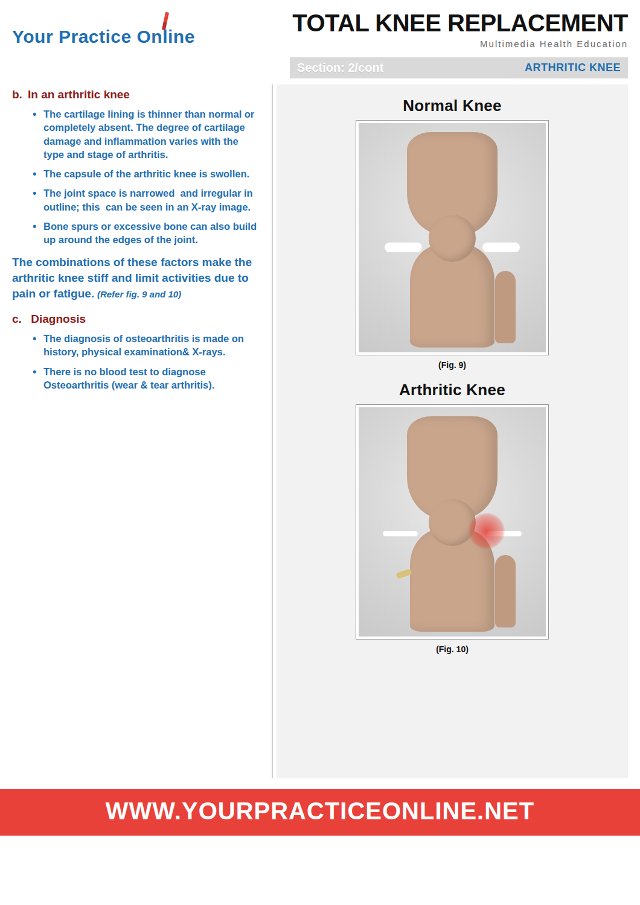Your Practice Online
TOTAL KNEE REPLACEMENT
Multimedia Health Education
Section: 2/cont ARTHRITIC KNEE
b. In an arthritic knee
The cartilage lining is thinner than normal or completely absent. The degree of cartilage damage and inflammation varies with the type and stage of arthritis.
The capsule of the arthritic knee is swollen.
The joint space is narrowed and irregular in outline; this can be seen in an X-ray image.
Bone spurs or excessive bone can also build up around the edges of the joint.
The combinations of these factors make the arthritic knee stiff and limit activities due to pain or fatigue. (Refer fig. 9 and 10)
c. Diagnosis
The diagnosis of osteoarthritis is made on history, physical examination& X-rays.
There is no blood test to diagnose Osteoarthritis (wear & tear arthritis).
Normal Knee
(Fig. 9)
Arthritic Knee
(Fig. 10)
WWW.YOURPRACTICEONLINE.NET